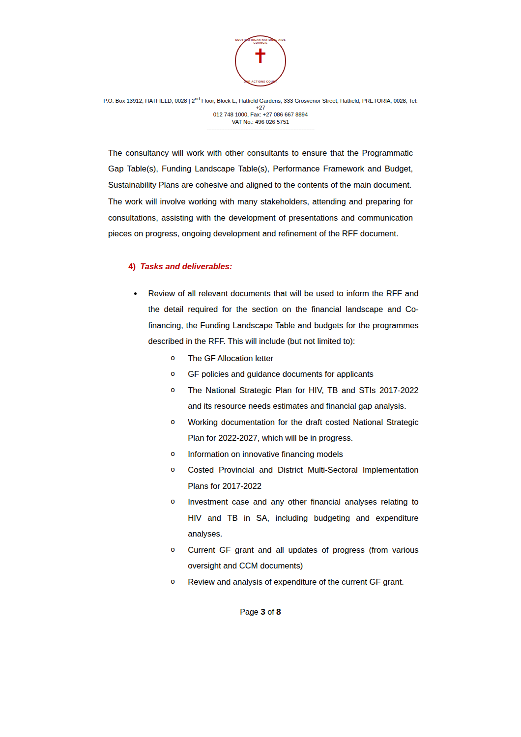SOUTH AFRICAN NATIONAL AIDS COUNCIL
✝
OUR ACTIONS COUNT
P.O. Box 13912, HATFIELD, 0028 | 2nd Floor, Block E, Hatfield Gardens, 333 Grosvenor Street, Hatfield, PRETORIA, 0028, Tel: +27
012 748 1000, Fax: +27 086 667 8894
VAT No.: 496 026 5751
-------------------------------------------------------------------
The consultancy will work with other consultants to ensure that the Programmatic Gap Table(s), Funding Landscape Table(s), Performance Framework and Budget, Sustainability Plans are cohesive and aligned to the contents of the main document.
The work will involve working with many stakeholders, attending and preparing for consultations, assisting with the development of presentations and communication pieces on progress, ongoing development and refinement of the RFF document.
4) Tasks and deliverables:
Review of all relevant documents that will be used to inform the RFF and the detail required for the section on the financial landscape and Co-financing, the Funding Landscape Table and budgets for the programmes described in the RFF. This will include (but not limited to):
The GF Allocation letter
GF policies and guidance documents for applicants
The National Strategic Plan for HIV, TB and STIs 2017-2022 and its resource needs estimates and financial gap analysis.
Working documentation for the draft costed National Strategic Plan for 2022-2027, which will be in progress.
Information on innovative financing models
Costed Provincial and District Multi-Sectoral Implementation Plans for 2017-2022
Investment case and any other financial analyses relating to HIV and TB in SA, including budgeting and expenditure analyses.
Current GF grant and all updates of progress (from various oversight and CCM documents)
Review and analysis of expenditure of the current GF grant.
Page 3 of 8